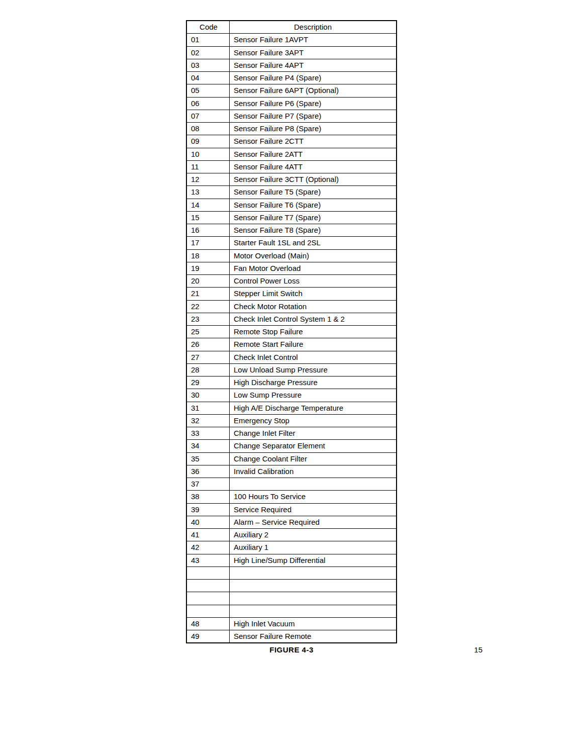| Code | Description |
| --- | --- |
| 01 | Sensor Failure 1AVPT |
| 02 | Sensor Failure 3APT |
| 03 | Sensor Failure 4APT |
| 04 | Sensor Failure P4 (Spare) |
| 05 | Sensor Failure 6APT (Optional) |
| 06 | Sensor Failure P6 (Spare) |
| 07 | Sensor Failure P7 (Spare) |
| 08 | Sensor Failure P8 (Spare) |
| 09 | Sensor Failure 2CTT |
| 10 | Sensor Failure 2ATT |
| 11 | Sensor Failure 4ATT |
| 12 | Sensor Failure 3CTT (Optional) |
| 13 | Sensor Failure T5 (Spare) |
| 14 | Sensor Failure T6 (Spare) |
| 15 | Sensor Failure T7 (Spare) |
| 16 | Sensor Failure T8 (Spare) |
| 17 | Starter Fault 1SL and 2SL |
| 18 | Motor Overload (Main) |
| 19 | Fan Motor Overload |
| 20 | Control Power Loss |
| 21 | Stepper Limit Switch |
| 22 | Check Motor Rotation |
| 23 | Check Inlet Control System 1 & 2 |
| 25 | Remote Stop Failure |
| 26 | Remote Start Failure |
| 27 | Check Inlet Control |
| 28 | Low Unload Sump Pressure |
| 29 | High Discharge Pressure |
| 30 | Low Sump Pressure |
| 31 | High A/E Discharge Temperature |
| 32 | Emergency Stop |
| 33 | Change Inlet Filter |
| 34 | Change Separator Element |
| 35 | Change Coolant Filter |
| 36 | Invalid Calibration |
| 37 | |
| 38 | 100 Hours To Service |
| 39 | Service Required |
| 40 | Alarm – Service Required |
| 41 | Auxiliary 2 |
| 42 | Auxiliary 1 |
| 43 | High Line/Sump Differential |
| 48 | High Inlet Vacuum |
| 49 | Sensor Failure Remote |
FIGURE 4-3
15